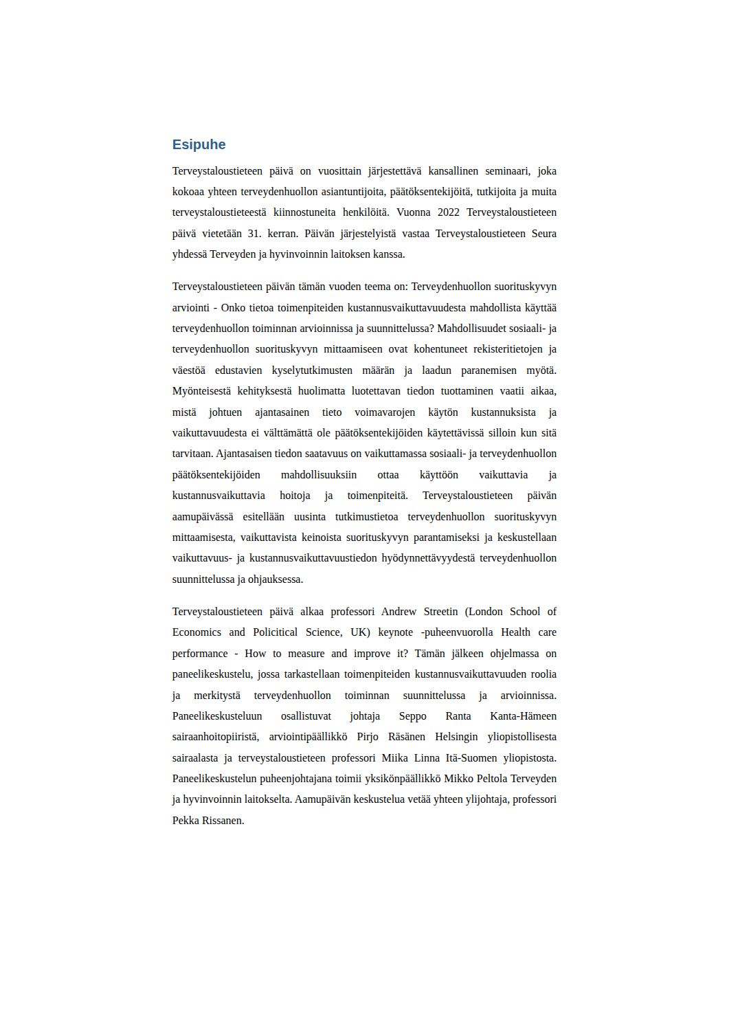Esipuhe
Terveystaloustieteen päivä on vuosittain järjestettävä kansallinen seminaari, joka kokoaa yhteen terveydenhuollon asiantuntijoita, päätöksentekijöitä, tutkijoita ja muita terveystaloustieteestä kiinnostuneita henkilöitä. Vuonna 2022 Terveystaloustieteen päivä vietetään 31. kerran. Päivän järjestelyistä vastaa Terveystaloustieteen Seura yhdessä Terveyden ja hyvinvoinnin laitoksen kanssa.
Terveystaloustieteen päivän tämän vuoden teema on: Terveydenhuollon suorituskyvyn arviointi - Onko tietoa toimenpiteiden kustannusvaikuttavuudesta mahdollista käyttää terveydenhuollon toiminnan arvioinnissa ja suunnittelussa? Mahdollisuudet sosiaali- ja terveydenhuollon suorituskyvyn mittaamiseen ovat kohentuneet rekisteritietojen ja väestöä edustavien kyselytutkimusten määrän ja laadun paranemisen myötä. Myönteisestä kehityksestä huolimatta luotettavan tiedon tuottaminen vaatii aikaa, mistä johtuen ajantasainen tieto voimavarojen käytön kustannuksista ja vaikuttavuudesta ei välttämättä ole päätöksentekijöiden käytettävissä silloin kun sitä tarvitaan. Ajantasaisen tiedon saatavuus on vaikuttamassa sosiaali- ja terveydenhuollon päätöksentekijöiden mahdollisuuksiin ottaa käyttöön vaikuttavia ja kustannusvaikuttavia hoitoja ja toimenpiteitä. Terveystaloustieteen päivän aamupäivässä esitellään uusinta tutkimustietoa terveydenhuollon suorituskyvyn mittaamisesta, vaikuttavista keinoista suorituskyvyn parantamiseksi ja keskustellaan vaikuttavuus- ja kustannusvaikuttavuustiedon hyödynnettävyydestä terveydenhuollon suunnittelussa ja ohjauksessa.
Terveystaloustieteen päivä alkaa professori Andrew Streetin (London School of Economics and Policitical Science, UK) keynote -puheenvuorolla Health care performance - How to measure and improve it? Tämän jälkeen ohjelmassa on paneelikeskustelu, jossa tarkastellaan toimenpiteiden kustannusvaikuttavuuden roolia ja merkitystä terveydenhuollon toiminnan suunnittelussa ja arvioinnissa. Paneelikeskusteluun osallistuvat johtaja Seppo Ranta Kanta-Hämeen sairaanhoitopiiristä, arviointipäällikkö Pirjo Räsänen Helsingin yliopistollisesta sairaalasta ja terveystaloustieteen professori Miika Linna Itä-Suomen yliopistosta. Paneelikeskustelun puheenjohtajana toimii yksikönpäällikkö Mikko Peltola Terveyden ja hyvinvoinnin laitokselta. Aamupäivän keskustelua vetää yhteen ylijohtaja, professori Pekka Rissanen.